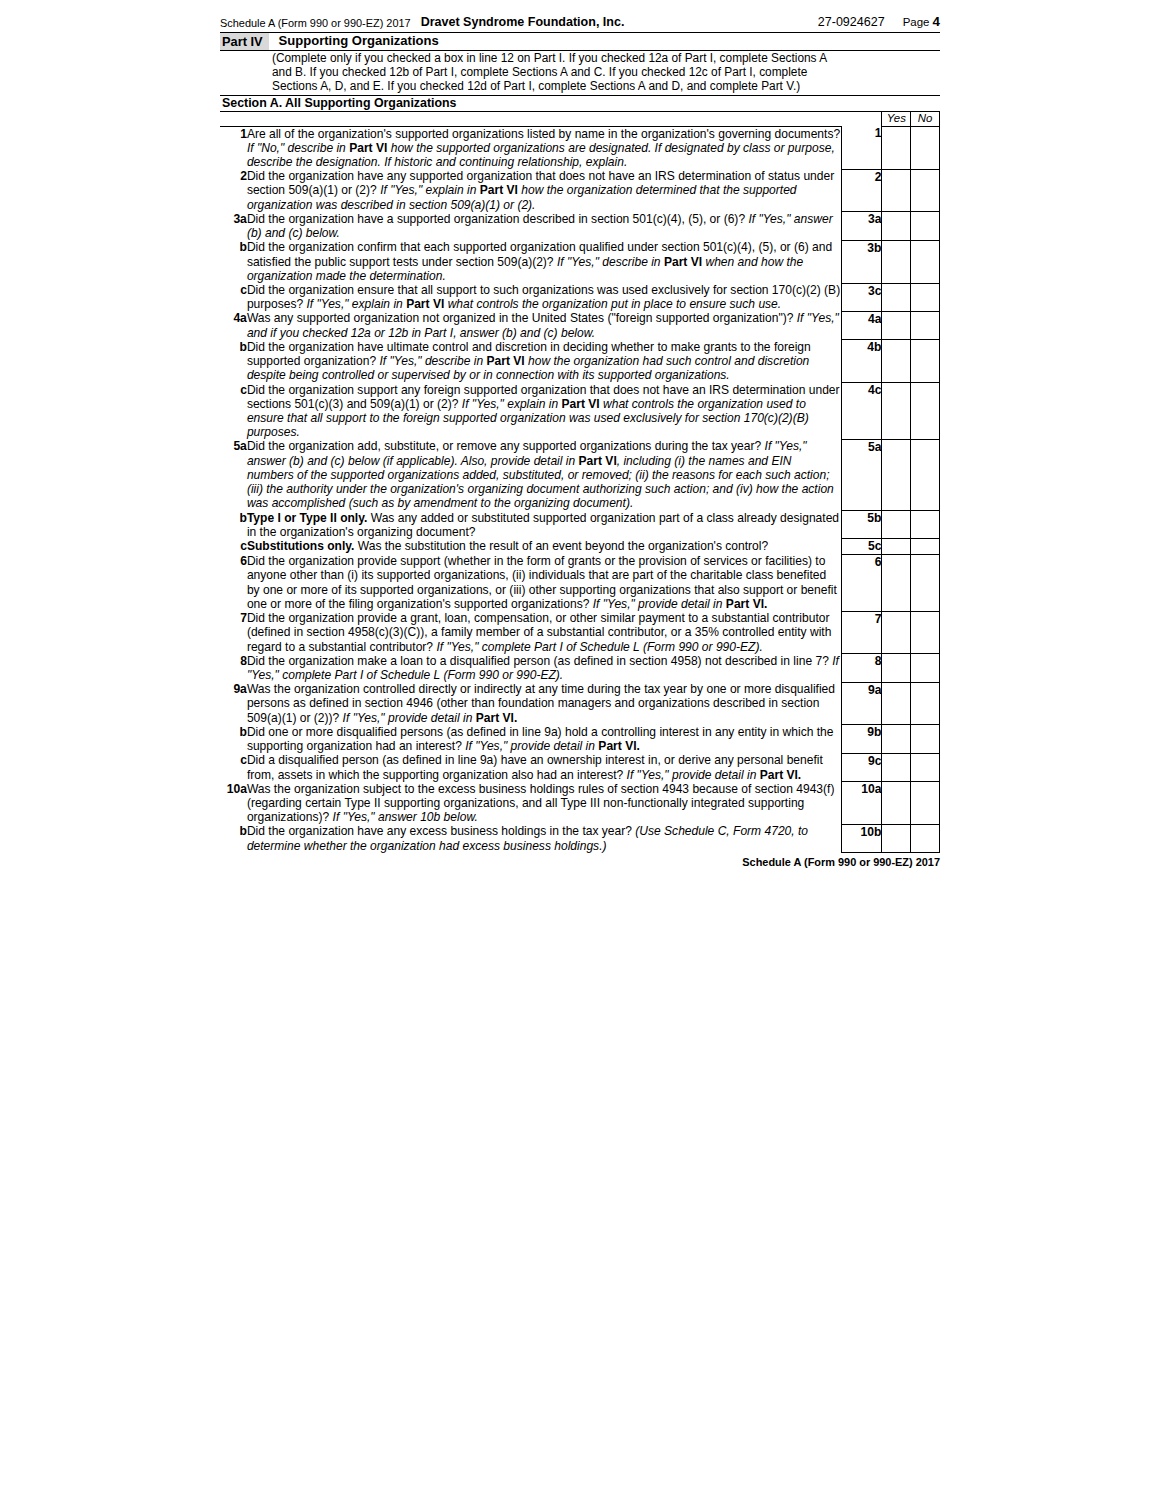Schedule A (Form 990 or 990-EZ) 2017
Dravet Syndrome Foundation, Inc.
27-0924627
Page 4
Part IV
Supporting Organizations
(Complete only if you checked a box in line 12 on Part I. If you checked 12a of Part I, complete Sections A
and B. If you checked 12b of Part I, complete Sections A and C. If you checked 12c of Part I, complete
Sections A, D, and E. If you checked 12d of Part I, complete Sections A and D, and complete Part V.)
Section A. All Supporting Organizations
| | | | Yes | No |
| 1 | Are all of the organization's supported organizations listed by name in the organization's governing documents? If "No," describe in Part VI how the supported organizations are designated. If designated by class or purpose, describe the designation. If historic and continuing relationship, explain. | 1 | | |
| 2 | Did the organization have any supported organization that does not have an IRS determination of status under section 509(a)(1) or (2)? If "Yes," explain in Part VI how the organization determined that the supported organization was described in section 509(a)(1) or (2). | 2 | | |
| 3a | Did the organization have a supported organization described in section 501(c)(4), (5), or (6)? If "Yes," answer (b) and (c) below. | 3a | | |
| b | Did the organization confirm that each supported organization qualified under section 501(c)(4), (5), or (6) and satisfied the public support tests under section 509(a)(2)? If "Yes," describe in Part VI when and how the organization made the determination. | 3b | | |
| c | Did the organization ensure that all support to such organizations was used exclusively for section 170(c)(2) (B) purposes? If "Yes," explain in Part VI what controls the organization put in place to ensure such use. | 3c | | |
| 4a | Was any supported organization not organized in the United States ("foreign supported organization")? If "Yes," and if you checked 12a or 12b in Part I, answer (b) and (c) below. | 4a | | |
| b | Did the organization have ultimate control and discretion in deciding whether to make grants to the foreign supported organization? If "Yes," describe in Part VI how the organization had such control and discretion despite being controlled or supervised by or in connection with its supported organizations. | 4b | | |
| c | Did the organization support any foreign supported organization that does not have an IRS determination under sections 501(c)(3) and 509(a)(1) or (2)? If "Yes," explain in Part VI what controls the organization used to ensure that all support to the foreign supported organization was used exclusively for section 170(c)(2)(B) purposes. | 4c | | |
| 5a | Did the organization add, substitute, or remove any supported organizations during the tax year? If "Yes," answer (b) and (c) below (if applicable). Also, provide detail in Part VI , including (i) the names and EIN numbers of the supported organizations added, substituted, or removed; (ii) the reasons for each such action; (iii) the authority under the organization's organizing document authorizing such action; and (iv) how the action was accomplished (such as by amendment to the organizing document). | 5a | | |
| b | Type I or Type II only. Was any added or substituted supported organization part of a class already designated in the organization's organizing document? | 5b | | |
| c | Substitutions only. Was the substitution the result of an event beyond the organization's control? | 5c | | |
| 6 | Did the organization provide support (whether in the form of grants or the provision of services or facilities) to anyone other than (i) its supported organizations, (ii) individuals that are part of the charitable class benefited by one or more of its supported organizations, or (iii) other supporting organizations that also support or benefit one or more of the filing organization's supported organizations? If "Yes," provide detail in Part VI. | 6 | | |
| 7 | Did the organization provide a grant, loan, compensation, or other similar payment to a substantial contributor (defined in section 4958(c)(3)(C)), a family member of a substantial contributor, or a 35% controlled entity with regard to a substantial contributor? If "Yes," complete Part I of Schedule L (Form 990 or 990-EZ). | 7 | | |
| 8 | Did the organization make a loan to a disqualified person (as defined in section 4958) not described in line 7? If "Yes," complete Part I of Schedule L (Form 990 or 990-EZ). | 8 | | |
| 9a | Was the organization controlled directly or indirectly at any time during the tax year by one or more disqualified persons as defined in section 4946 (other than foundation managers and organizations described in section 509(a)(1) or (2))? If "Yes," provide detail in Part VI. | 9a | | |
| b | Did one or more disqualified persons (as defined in line 9a) hold a controlling interest in any entity in which the supporting organization had an interest? If "Yes," provide detail in Part VI. | 9b | | |
| c | Did a disqualified person (as defined in line 9a) have an ownership interest in, or derive any personal benefit from, assets in which the supporting organization also had an interest? If "Yes," provide detail in Part VI. | 9c | | |
| 10a | Was the organization subject to the excess business holdings rules of section 4943 because of section 4943(f) (regarding certain Type II supporting organizations, and all Type III non-functionally integrated supporting organizations)? If "Yes," answer 10b below. | 10a | | |
| b | Did the organization have any excess business holdings in the tax year? (Use Schedule C, Form 4720, to determine whether the organization had excess business holdings.) | 10b | | |
Schedule A (Form 990 or 990-EZ) 2017